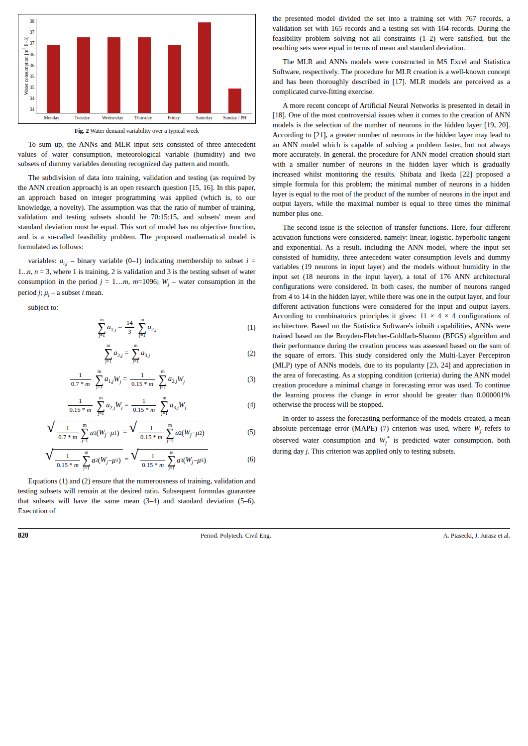Water consumption [m3 E+3]
38
37
37
36
36
35
35
34
34
Monday Tuesday Wednesday Thursday Friday Saturday Sunday / PH
Fig. 2 Water demand variability over a typical week
To sum up, the ANNs and MLR input sets consisted of three antecedent values of water consumption, meteorological variable (humidity) and two subsets of dummy variables denoting recognized day pattern and month.
The subdivision of data into training, validation and testing (as required by the ANN creation approach) is an open research question [15, 16]. In this paper, an approach based on integer programming was applied (which is, to our knowledge, a novelty). The assumption was that the ratio of number of training, validation and testing subsets should be 70:15:15, and subsets' mean and standard deviation must be equal. This sort of model has no objective function, and is a so-called feasibility problem. The proposed mathematical model is formulated as follows:
variables: ai,j – binary variable (0–1) indicating membership to subset i = 1...n, n = 3, where 1 is training, 2 is validation and 3 is the testing subset of water consumption in the period j = 1…m, m=1096; Wj – water consumption in the period j; μi – a subset i mean.
subject to:
m∑j=1 a1,j = 143 m∑j=1 a2,j
(1)
m∑j=1 a2,j = m∑j=1 a3,j
(2)
10.7 * m m∑j=1 a1,jWj = 10.15 * m m∑j=1 a2,jWj
(3)
10.15 * m m∑j=1 a2,jWj = 10.15 * m m∑j=1 a3,jWj
(4)
√ 10.7 * m m∑j=1 a1(Wj − μ1) = √ 10.15 * m m∑j=1 a2(Wj − μ2)
(5)
√ 10.15 * m m∑j=1 a2(Wj − μ1) = √ 10.15 * m m∑j=1 a3(Wj − μ3)
(6)
Equations (1) and (2) ensure that the numerousness of training, validation and testing subsets will remain at the desired ratio. Subsequent formulas guarantee that subsets will have the same mean (3–4) and standard deviation (5–6). Execution of
the presented model divided the set into a training set with 767 records, a validation set with 165 records and a testing set with 164 records. During the feasibility problem solving not all constraints (1–2) were satisfied, but the resulting sets were equal in terms of mean and standard deviation.
The MLR and ANNs models were constructed in MS Excel and Statistica Software, respectively. The procedure for MLR creation is a well-known concept and has been thoroughly described in [17]. MLR models are perceived as a complicated curve-fitting exercise.
A more recent concept of Artificial Neural Networks is presented in detail in [18]. One of the most controversial issues when it comes to the creation of ANN models is the selection of the number of neurons in the hidden layer [19, 20]. According to [21], a greater number of neurons in the hidden layer may lead to an ANN model which is capable of solving a problem faster, but not always more accurately. In general, the procedure for ANN model creation should start with a smaller number of neurons in the hidden layer which is gradually increased whilst monitoring the results. Shibata and Ikeda [22] proposed a simple formula for this problem; the minimal number of neurons in a hidden layer is equal to the root of the product of the number of neurons in the input and output layers, while the maximal number is equal to three times the minimal number plus one.
The second issue is the selection of transfer functions. Here, four different activation functions were considered, namely: linear, logistic, hyperbolic tangent and exponential. As a result, including the ANN model, where the input set consisted of humidity, three antecedent water consumption levels and dummy variables (19 neurons in input layer) and the models without humidity in the input set (18 neurons in the input layer), a total of 176 ANN architectural configurations were considered. In both cases, the number of neurons ranged from 4 to 14 in the hidden layer, while there was one in the output layer, and four different activation functions were considered for the input and output layers. According to combinatorics principles it gives: 11 × 4 × 4 configurations of architecture. Based on the Statistica Software's inbuilt capabilities, ANNs were trained based on the Broyden-Fletcher-Goldfarb-Shanno (BFGS) algorithm and their performance during the creation process was assessed based on the sum of the square of errors. This study considered only the Multi-Layer Perceptron (MLP) type of ANNs models, due to its popularity [23, 24] and appreciation in the area of forecasting. As a stopping condition (criteria) during the ANN model creation procedure a minimal change in forecasting error was used. To continue the learning process the change in error should be greater than 0.000001% otherwise the process will be stopped.
In order to assess the forecasting performance of the models created, a mean absolute percentage error (MAPE) (7) criterion was used, where Wj refers to observed water consumption and Wj* is predicted water consumption, both during day j. This criterion was applied only to testing subsets.
820
Period. Polytech. Civil Eng.
A. Piasecki, J. Jurasz et al.